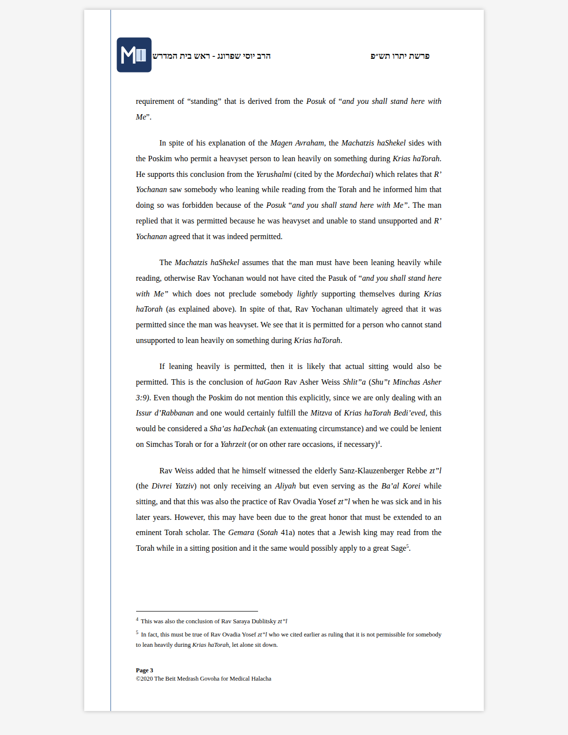פרשת יתרו תש״פ הרב יוסי שפרונג - ראש בית המדרש
requirement of “standing” that is derived from the Posuk of “and you shall stand here with Me”.
In spite of his explanation of the Magen Avraham, the Machatzis haShekel sides with the Poskim who permit a heavyset person to lean heavily on something during Krias haTorah. He supports this conclusion from the Yerushalmi (cited by the Mordechai) which relates that R’ Yochanan saw somebody who leaning while reading from the Torah and he informed him that doing so was forbidden because of the Posuk “and you shall stand here with Me”. The man replied that it was permitted because he was heavyset and unable to stand unsupported and R’ Yochanan agreed that it was indeed permitted.
The Machatzis haShekel assumes that the man must have been leaning heavily while reading, otherwise Rav Yochanan would not have cited the Pasuk of “and you shall stand here with Me” which does not preclude somebody lightly supporting themselves during Krias haTorah (as explained above). In spite of that, Rav Yochanan ultimately agreed that it was permitted since the man was heavyset. We see that it is permitted for a person who cannot stand unsupported to lean heavily on something during Krias haTorah.
If leaning heavily is permitted, then it is likely that actual sitting would also be permitted. This is the conclusion of haGaon Rav Asher Weiss Shlit”a (Shu”t Minchas Asher 3:9). Even though the Poskim do not mention this explicitly, since we are only dealing with an Issur d’Rabbanan and one would certainly fulfill the Mitzva of Krias haTorah Bedi’eved, this would be considered a Sha’as haDechak (an extenuating circumstance) and we could be lenient on Simchas Torah or for a Yahrzeit (or on other rare occasions, if necessary)4.
Rav Weiss added that he himself witnessed the elderly Sanz-Klauzenberger Rebbe zt”l (the Divrei Yatziv) not only receiving an Aliyah but even serving as the Ba’al Korei while sitting, and that this was also the practice of Rav Ovadia Yosef zt”l when he was sick and in his later years. However, this may have been due to the great honor that must be extended to an eminent Torah scholar. The Gemara (Sotah 41a) notes that a Jewish king may read from the Torah while in a sitting position and it the same would possibly apply to a great Sage5.
4 This was also the conclusion of Rav Saraya Dublitsky zt”l
5 In fact, this must be true of Rav Ovadia Yosef zt”l who we cited earlier as ruling that it is not permissible for somebody to lean heavily during Krias haTorah, let alone sit down.
Page 3
©2020 The Beit Medrash Govoha for Medical Halacha